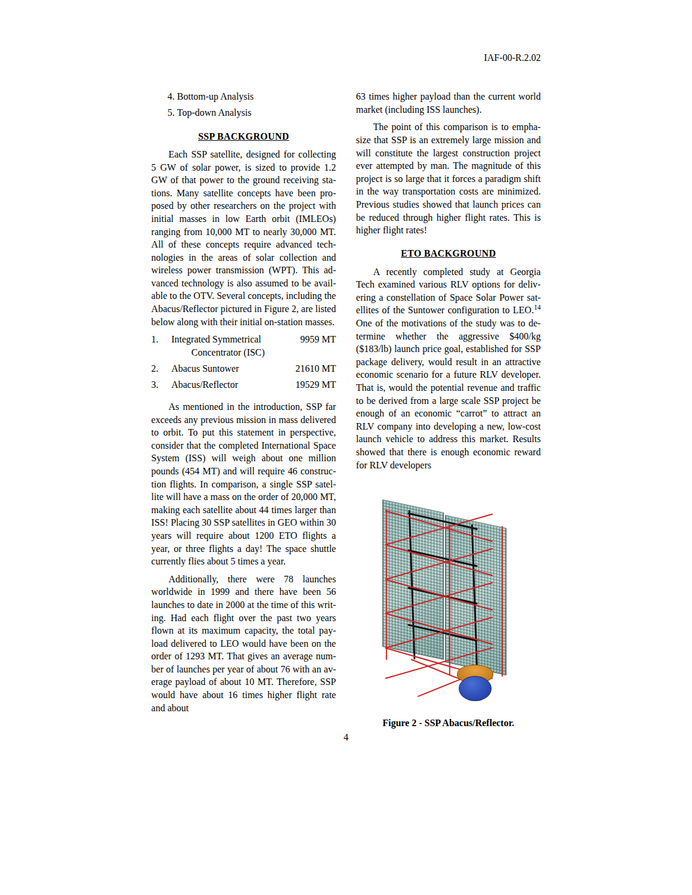IAF-00-R.2.02
Bottom-up Analysis
Top-down Analysis
SSP BACKGROUND
Each SSP satellite, designed for collecting 5 GW of solar power, is sized to provide 1.2 GW of that power to the ground receiving stations. Many satellite concepts have been proposed by other researchers on the project with initial masses in low Earth orbit (IMLEOs) ranging from 10,000 MT to nearly 30,000 MT. All of these concepts require advanced technologies in the areas of solar collection and wireless power transmission (WPT). This advanced technology is also assumed to be available to the OTV. Several concepts, including the Abacus/Reflector pictured in Figure 2, are listed below along with their initial on-station masses.
| 1. | Integrated Symmetrical Concentrator (ISC) | 9959 MT |
| 2. | Abacus Suntower | 21610 MT |
| 3. | Abacus/Reflector | 19529 MT |
As mentioned in the introduction, SSP far exceeds any previous mission in mass delivered to orbit. To put this statement in perspective, consider that the completed International Space System (ISS) will weigh about one million pounds (454 MT) and will require 46 construction flights. In comparison, a single SSP satellite will have a mass on the order of 20,000 MT, making each satellite about 44 times larger than ISS! Placing 30 SSP satellites in GEO within 30 years will require about 1200 ETO flights a year, or three flights a day! The space shuttle currently flies about 5 times a year.
Additionally, there were 78 launches worldwide in 1999 and there have been 56 launches to date in 2000 at the time of this writing. Had each flight over the past two years flown at its maximum capacity, the total payload delivered to LEO would have been on the order of 1293 MT. That gives an average number of launches per year of about 76 with an average payload of about 10 MT. Therefore, SSP would have about 16 times higher flight rate and about
63 times higher payload than the current world market (including ISS launches).
The point of this comparison is to emphasize that SSP is an extremely large mission and will constitute the largest construction project ever attempted by man. The magnitude of this project is so large that it forces a paradigm shift in the way transportation costs are minimized. Previous studies showed that launch prices can be reduced through higher flight rates. This is higher flight rates!
ETO BACKGROUND
A recently completed study at Georgia Tech examined various RLV options for delivering a constellation of Space Solar Power satellites of the Suntower configuration to LEO.14 One of the motivations of the study was to determine whether the aggressive $400/kg ($183/lb) launch price goal, established for SSP package delivery, would result in an attractive economic scenario for a future RLV developer. That is, would the potential revenue and traffic to be derived from a large scale SSP project be enough of an economic “carrot” to attract an RLV company into developing a new, low-cost launch vehicle to address this market. Results showed that there is enough economic reward for RLV developers
Figure 2 - SSP Abacus/Reflector.
4